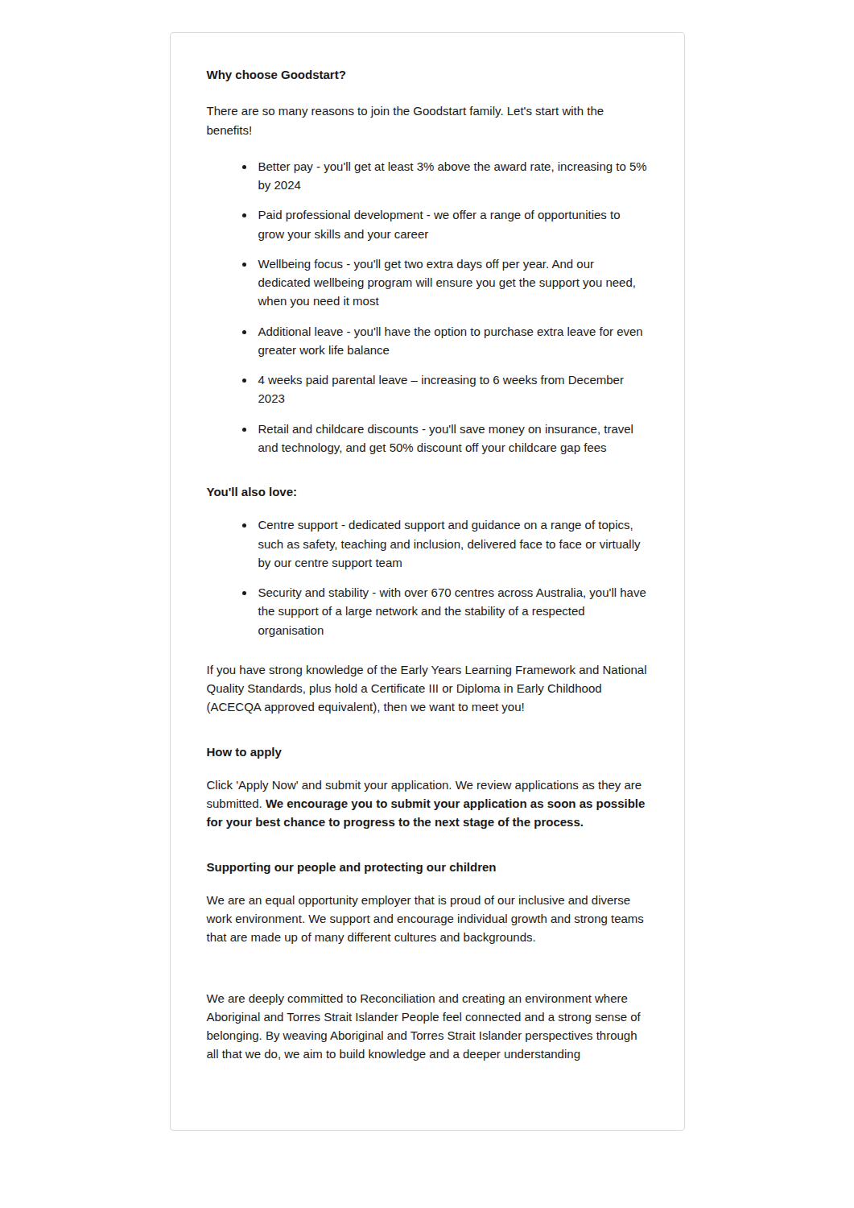Why choose Goodstart?
There are so many reasons to join the Goodstart family. Let's start with the benefits!
Better pay - you'll get at least 3% above the award rate, increasing to 5% by 2024
Paid professional development - we offer a range of opportunities to grow your skills and your career
Wellbeing focus - you'll get two extra days off per year. And our dedicated wellbeing program will ensure you get the support you need, when you need it most
Additional leave - you'll have the option to purchase extra leave for even greater work life balance
4 weeks paid parental leave – increasing to 6 weeks from December 2023
Retail and childcare discounts - you'll save money on insurance, travel and technology, and get 50% discount off your childcare gap fees
You'll also love:
Centre support - dedicated support and guidance on a range of topics, such as safety, teaching and inclusion, delivered face to face or virtually by our centre support team
Security and stability - with over 670 centres across Australia, you'll have the support of a large network and the stability of a respected organisation
If you have strong knowledge of the Early Years Learning Framework and National Quality Standards, plus hold a Certificate III or Diploma in Early Childhood (ACECQA approved equivalent), then we want to meet you!
How to apply
Click 'Apply Now' and submit your application. We review applications as they are submitted. We encourage you to submit your application as soon as possible for your best chance to progress to the next stage of the process.
Supporting our people and protecting our children
We are an equal opportunity employer that is proud of our inclusive and diverse work environment. We support and encourage individual growth and strong teams that are made up of many different cultures and backgrounds.
We are deeply committed to Reconciliation and creating an environment where Aboriginal and Torres Strait Islander People feel connected and a strong sense of belonging. By weaving Aboriginal and Torres Strait Islander perspectives through all that we do, we aim to build knowledge and a deeper understanding